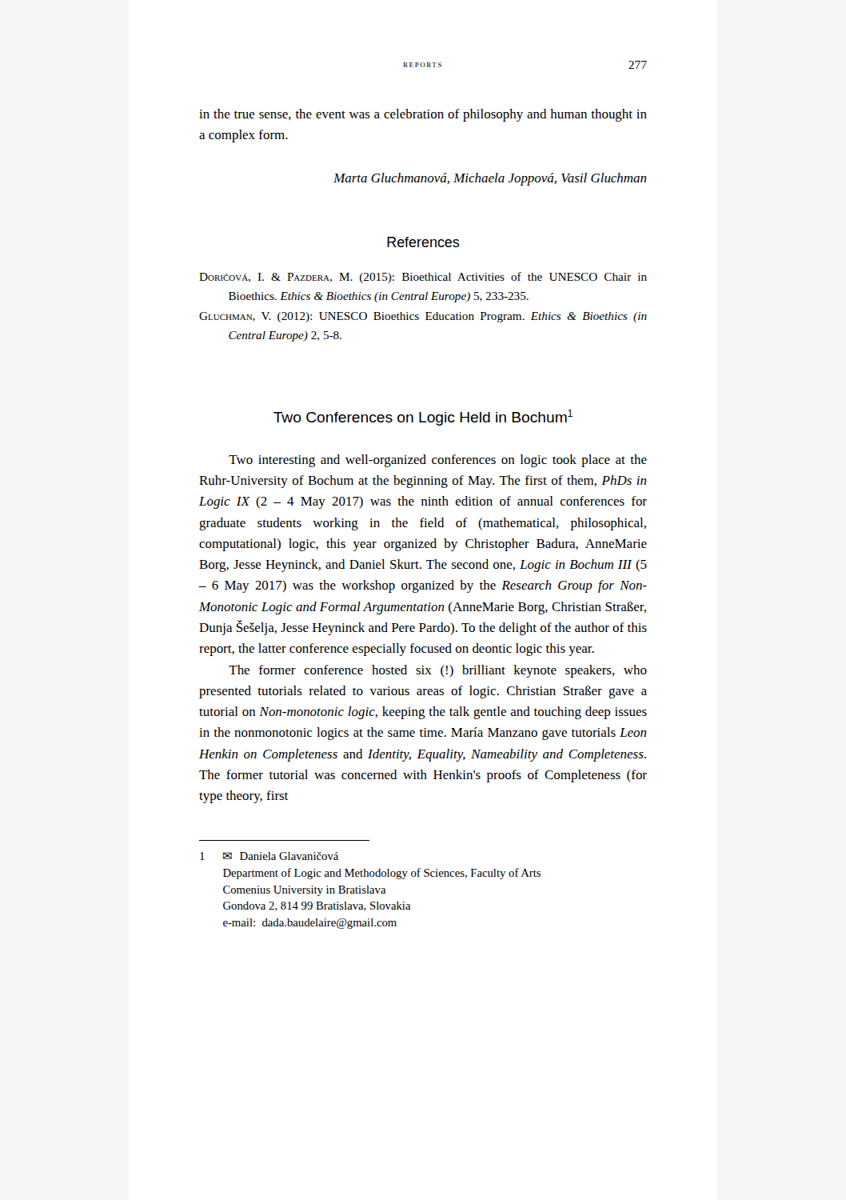Reports 277
in the true sense, the event was a celebration of philosophy and human thought in a complex form.
Marta Gluchmanová, Michaela Joppová, Vasil Gluchman
References
Doričová, I. & Pazdera, M. (2015): Bioethical Activities of the UNESCO Chair in Bioethics. Ethics & Bioethics (in Central Europe) 5, 233-235.
Gluchman, V. (2012): UNESCO Bioethics Education Program. Ethics & Bioethics (in Central Europe) 2, 5-8.
Two Conferences on Logic Held in Bochum1
Two interesting and well-organized conferences on logic took place at the Ruhr-University of Bochum at the beginning of May. The first of them, PhDs in Logic IX (2 – 4 May 2017) was the ninth edition of annual conferences for graduate students working in the field of (mathematical, philosophical, computational) logic, this year organized by Christopher Badura, AnneMarie Borg, Jesse Heyninck, and Daniel Skurt. The second one, Logic in Bochum III (5 – 6 May 2017) was the workshop organized by the Research Group for Non-Monotonic Logic and Formal Argumentation (AnneMarie Borg, Christian Straßer, Dunja Šešelja, Jesse Heyninck and Pere Pardo). To the delight of the author of this report, the latter conference especially focused on deontic logic this year.
The former conference hosted six (!) brilliant keynote speakers, who presented tutorials related to various areas of logic. Christian Straßer gave a tutorial on Non-monotonic logic, keeping the talk gentle and touching deep issues in the nonmonotonic logics at the same time. María Manzano gave tutorials Leon Henkin on Completeness and Identity, Equality, Nameability and Completeness. The former tutorial was concerned with Henkin's proofs of Completeness (for type theory, first
1
✉Daniela Glavaničová
Department of Logic and Methodology of Sciences, Faculty of Arts
Comenius University in Bratislava
Gondova 2, 814 99 Bratislava, Slovakia
e-mail: dada.baudelaire@gmail.com